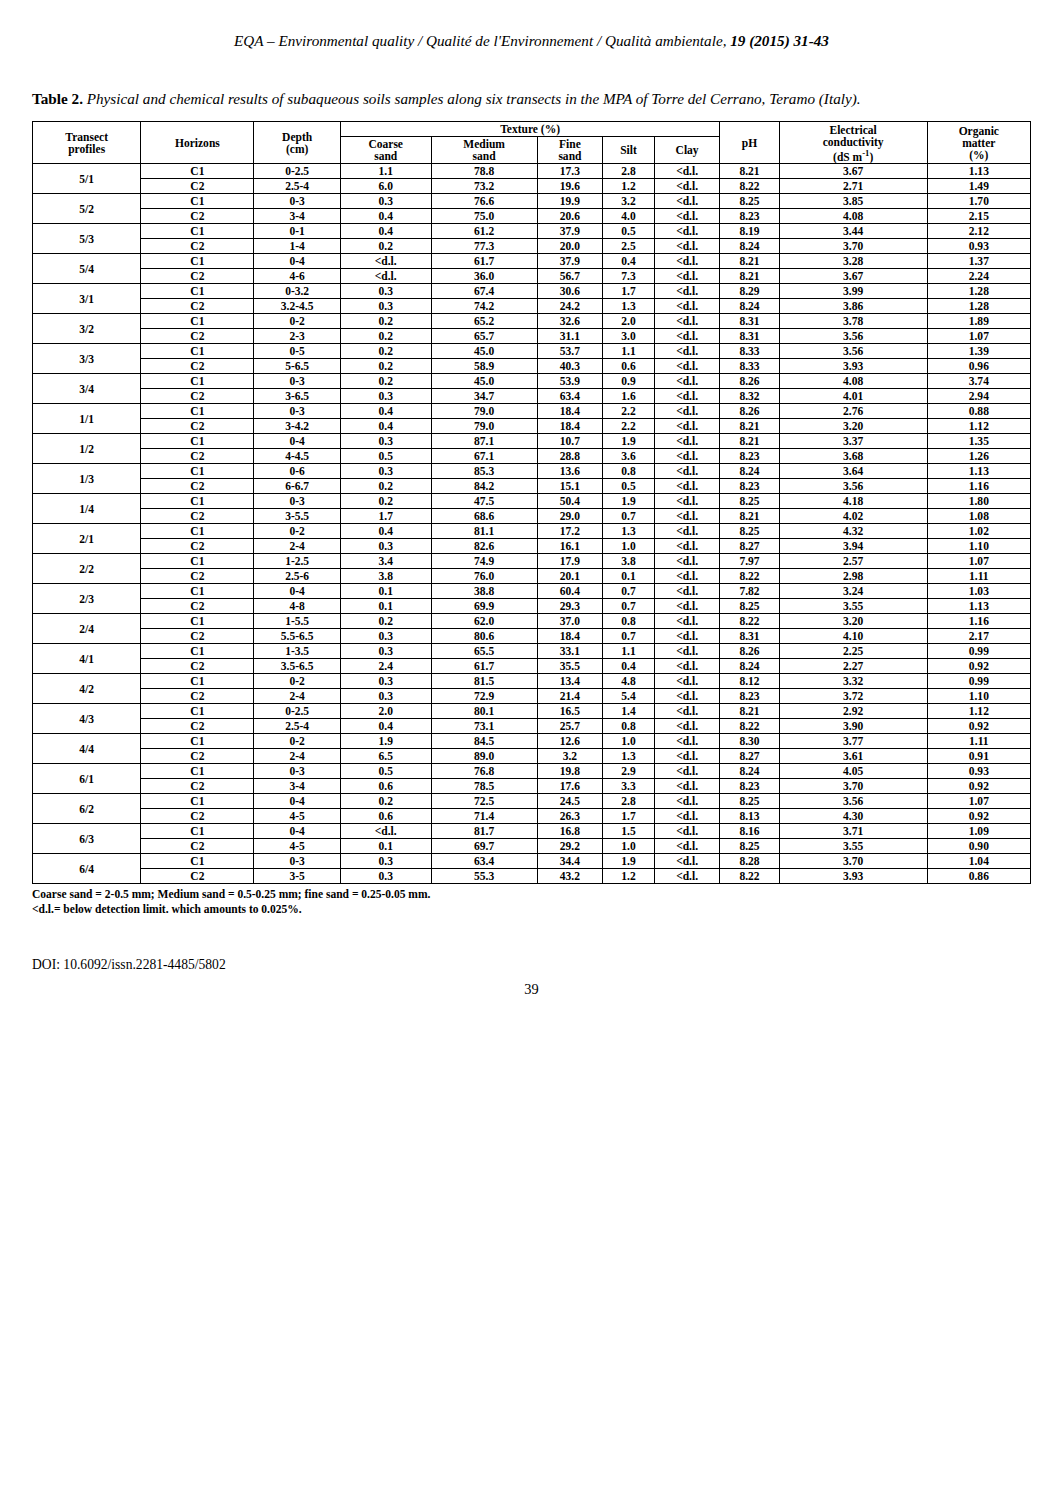EQA – Environmental quality / Qualité de l'Environnement / Qualità ambientale, 19 (2015) 31-43
Table 2. Physical and chemical results of subaqueous soils samples along six transects in the MPA of Torre del Cerrano, Teramo (Italy).
| Transect profiles | Horizons | Depth (cm) | Texture (%) | pH | Electrical conductivity (dS m -1 ) | Organic matter (%) |
| --- | --- | --- | --- | --- | --- | --- |
| Coarse sand | Medium sand | Fine sand | Silt | Clay |
| 5/1 | C1 | 0-2.5 | 1.1 | 78.8 | 17.3 | 2.8 | <d.l. | 8.21 | 3.67 | 1.13 |
| C2 | 2.5-4 | 6.0 | 73.2 | 19.6 | 1.2 | <d.l. | 8.22 | 2.71 | 1.49 |
| 5/2 | C1 | 0-3 | 0.3 | 76.6 | 19.9 | 3.2 | <d.l. | 8.25 | 3.85 | 1.70 |
| C2 | 3-4 | 0.4 | 75.0 | 20.6 | 4.0 | <d.l. | 8.23 | 4.08 | 2.15 |
| 5/3 | C1 | 0-1 | 0.4 | 61.2 | 37.9 | 0.5 | <d.l. | 8.19 | 3.44 | 2.12 |
| C2 | 1-4 | 0.2 | 77.3 | 20.0 | 2.5 | <d.l. | 8.24 | 3.70 | 0.93 |
| 5/4 | C1 | 0-4 | <d.l. | 61.7 | 37.9 | 0.4 | <d.l. | 8.21 | 3.28 | 1.37 |
| C2 | 4-6 | <d.l. | 36.0 | 56.7 | 7.3 | <d.l. | 8.21 | 3.67 | 2.24 |
| 3/1 | C1 | 0-3.2 | 0.3 | 67.4 | 30.6 | 1.7 | <d.l. | 8.29 | 3.99 | 1.28 |
| C2 | 3.2-4.5 | 0.3 | 74.2 | 24.2 | 1.3 | <d.l. | 8.24 | 3.86 | 1.28 |
| 3/2 | C1 | 0-2 | 0.2 | 65.2 | 32.6 | 2.0 | <d.l. | 8.31 | 3.78 | 1.89 |
| C2 | 2-3 | 0.2 | 65.7 | 31.1 | 3.0 | <d.l. | 8.31 | 3.56 | 1.07 |
| 3/3 | C1 | 0-5 | 0.2 | 45.0 | 53.7 | 1.1 | <d.l. | 8.33 | 3.56 | 1.39 |
| C2 | 5-6.5 | 0.2 | 58.9 | 40.3 | 0.6 | <d.l. | 8.33 | 3.93 | 0.96 |
| 3/4 | C1 | 0-3 | 0.2 | 45.0 | 53.9 | 0.9 | <d.l. | 8.26 | 4.08 | 3.74 |
| C2 | 3-6.5 | 0.3 | 34.7 | 63.4 | 1.6 | <d.l. | 8.32 | 4.01 | 2.94 |
| 1/1 | C1 | 0-3 | 0.4 | 79.0 | 18.4 | 2.2 | <d.l. | 8.26 | 2.76 | 0.88 |
| C2 | 3-4.2 | 0.4 | 79.0 | 18.4 | 2.2 | <d.l. | 8.21 | 3.20 | 1.12 |
| 1/2 | C1 | 0-4 | 0.3 | 87.1 | 10.7 | 1.9 | <d.l. | 8.21 | 3.37 | 1.35 |
| C2 | 4-4.5 | 0.5 | 67.1 | 28.8 | 3.6 | <d.l. | 8.23 | 3.68 | 1.26 |
| 1/3 | C1 | 0-6 | 0.3 | 85.3 | 13.6 | 0.8 | <d.l. | 8.24 | 3.64 | 1.13 |
| C2 | 6-6.7 | 0.2 | 84.2 | 15.1 | 0.5 | <d.l. | 8.23 | 3.56 | 1.16 |
| 1/4 | C1 | 0-3 | 0.2 | 47.5 | 50.4 | 1.9 | <d.l. | 8.25 | 4.18 | 1.80 |
| C2 | 3-5.5 | 1.7 | 68.6 | 29.0 | 0.7 | <d.l. | 8.21 | 4.02 | 1.08 |
| 2/1 | C1 | 0-2 | 0.4 | 81.1 | 17.2 | 1.3 | <d.l. | 8.25 | 4.32 | 1.02 |
| C2 | 2-4 | 0.3 | 82.6 | 16.1 | 1.0 | <d.l. | 8.27 | 3.94 | 1.10 |
| 2/2 | C1 | 1-2.5 | 3.4 | 74.9 | 17.9 | 3.8 | <d.l. | 7.97 | 2.57 | 1.07 |
| C2 | 2.5-6 | 3.8 | 76.0 | 20.1 | 0.1 | <d.l. | 8.22 | 2.98 | 1.11 |
| 2/3 | C1 | 0-4 | 0.1 | 38.8 | 60.4 | 0.7 | <d.l. | 7.82 | 3.24 | 1.03 |
| C2 | 4-8 | 0.1 | 69.9 | 29.3 | 0.7 | <d.l. | 8.25 | 3.55 | 1.13 |
| 2/4 | C1 | 1-5.5 | 0.2 | 62.0 | 37.0 | 0.8 | <d.l. | 8.22 | 3.20 | 1.16 |
| C2 | 5.5-6.5 | 0.3 | 80.6 | 18.4 | 0.7 | <d.l. | 8.31 | 4.10 | 2.17 |
| 4/1 | C1 | 1-3.5 | 0.3 | 65.5 | 33.1 | 1.1 | <d.l. | 8.26 | 2.25 | 0.99 |
| C2 | 3.5-6.5 | 2.4 | 61.7 | 35.5 | 0.4 | <d.l. | 8.24 | 2.27 | 0.92 |
| 4/2 | C1 | 0-2 | 0.3 | 81.5 | 13.4 | 4.8 | <d.l. | 8.12 | 3.32 | 0.99 |
| C2 | 2-4 | 0.3 | 72.9 | 21.4 | 5.4 | <d.l. | 8.23 | 3.72 | 1.10 |
| 4/3 | C1 | 0-2.5 | 2.0 | 80.1 | 16.5 | 1.4 | <d.l. | 8.21 | 2.92 | 1.12 |
| C2 | 2.5-4 | 0.4 | 73.1 | 25.7 | 0.8 | <d.l. | 8.22 | 3.90 | 0.92 |
| 4/4 | C1 | 0-2 | 1.9 | 84.5 | 12.6 | 1.0 | <d.l. | 8.30 | 3.77 | 1.11 |
| C2 | 2-4 | 6.5 | 89.0 | 3.2 | 1.3 | <d.l. | 8.27 | 3.61 | 0.91 |
| 6/1 | C1 | 0-3 | 0.5 | 76.8 | 19.8 | 2.9 | <d.l. | 8.24 | 4.05 | 0.93 |
| C2 | 3-4 | 0.6 | 78.5 | 17.6 | 3.3 | <d.l. | 8.23 | 3.70 | 0.92 |
| 6/2 | C1 | 0-4 | 0.2 | 72.5 | 24.5 | 2.8 | <d.l. | 8.25 | 3.56 | 1.07 |
| C2 | 4-5 | 0.6 | 71.4 | 26.3 | 1.7 | <d.l. | 8.13 | 4.30 | 0.92 |
| 6/3 | C1 | 0-4 | <d.l. | 81.7 | 16.8 | 1.5 | <d.l. | 8.16 | 3.71 | 1.09 |
| C2 | 4-5 | 0.1 | 69.7 | 29.2 | 1.0 | <d.l. | 8.25 | 3.55 | 0.90 |
| 6/4 | C1 | 0-3 | 0.3 | 63.4 | 34.4 | 1.9 | <d.l. | 8.28 | 3.70 | 1.04 |
| C2 | 3-5 | 0.3 | 55.3 | 43.2 | 1.2 | <d.l. | 8.22 | 3.93 | 0.86 |
Coarse sand = 2-0.5 mm; Medium sand = 0.5-0.25 mm; fine sand = 0.25-0.05 mm.
<d.l.= below detection limit. which amounts to 0.025%.
DOI: 10.6092/issn.2281-4485/5802
39